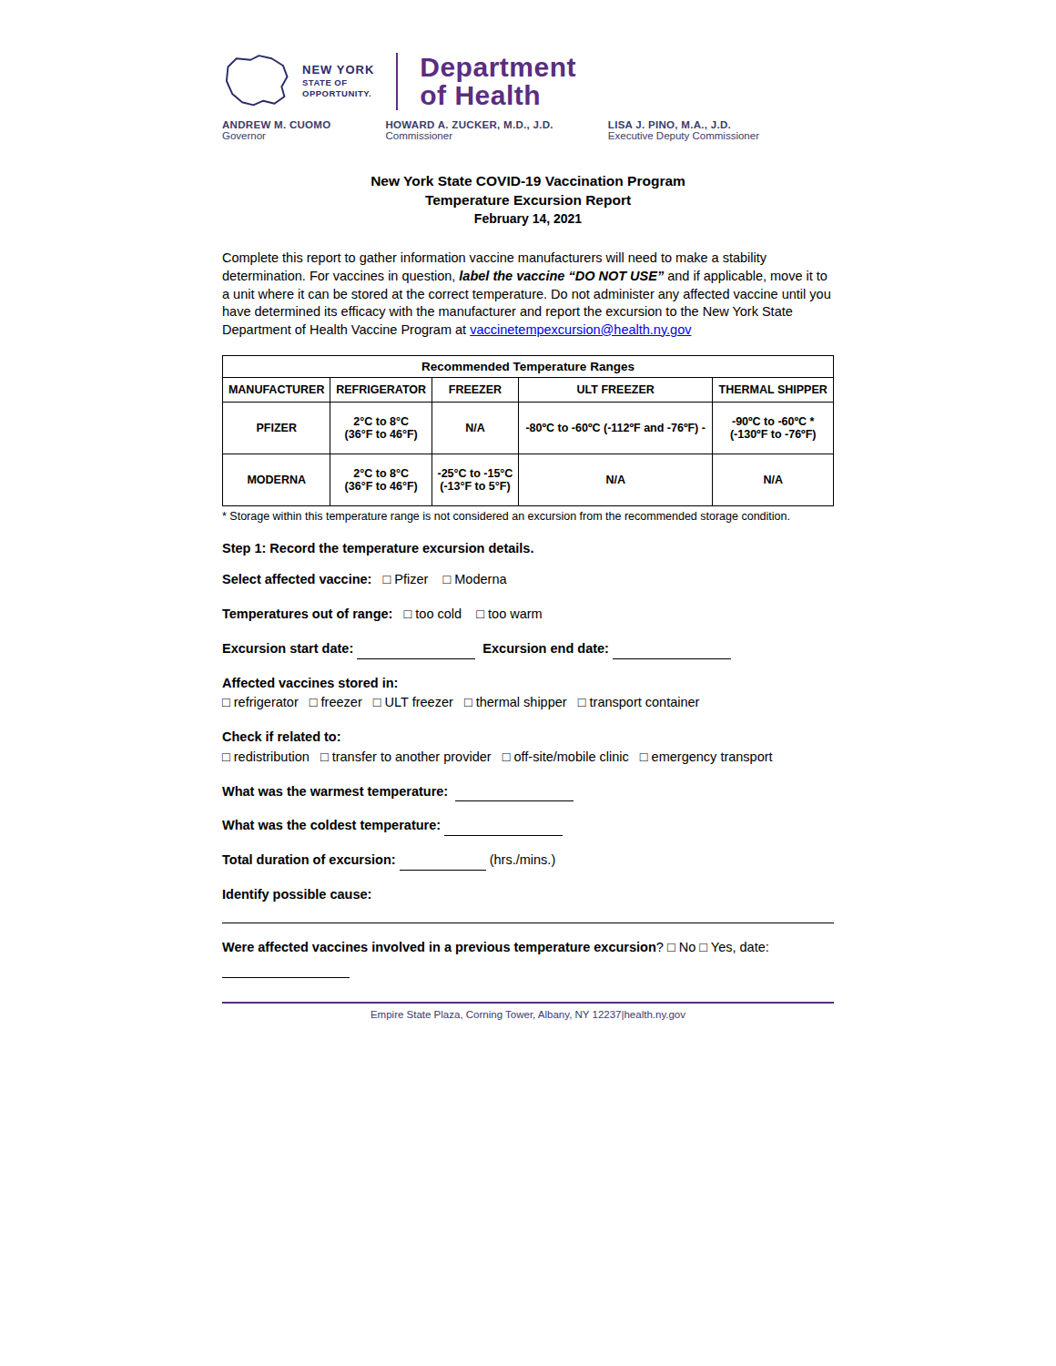NEW YORK
STATE OF
OPPORTUNITY.
Department
of Health
ANDREW M. CUOMO
Governor
HOWARD A. ZUCKER, M.D., J.D.
Commissioner
LISA J. PINO, M.A., J.D.
Executive Deputy Commissioner
New York State COVID-19 Vaccination Program
Temperature Excursion Report
February 14, 2021
Complete this report to gather information vaccine manufacturers will need to make a stability determination. For vaccines in question, label the vaccine “DO NOT USE” and if applicable, move it to a unit where it can be stored at the correct temperature. Do not administer any affected vaccine until you have determined its efficacy with the manufacturer and report the excursion to the New York State Department of Health Vaccine Program at vaccinetempexcursion@health.ny.gov
Recommended Temperature Ranges
| MANUFACTURER | REFRIGERATOR | FREEZER | ULT FREEZER | THERMAL SHIPPER |
| --- | --- | --- | --- | --- |
| PFIZER | 2°C to 8°C (36°F to 46°F) | N/A | -80ºC to -60ºC (-112ºF and -76ºF) - | -90ºC to -60ºC * (-130ºF to -76ºF) |
| MODERNA | 2°C to 8°C (36°F to 46°F) | -25°C to -15°C (-13°F to 5°F) | N/A | N/A |
* Storage within this temperature range is not considered an excursion from the recommended storage condition.
Step 1: Record the temperature excursion details.
Select affected vaccine: □ Pfizer □ Moderna
Temperatures out of range: □ too cold □ too warm
Excursion start date: Excursion end date:
Affected vaccines stored in:
□ refrigerator □ freezer □ ULT freezer □ thermal shipper □ transport container
Check if related to:
□ redistribution □ transfer to another provider □ off-site/mobile clinic □ emergency transport
What was the warmest temperature:
What was the coldest temperature:
Total duration of excursion: (hrs./mins.)
Identify possible cause:
Were affected vaccines involved in a previous temperature excursion? □ No □ Yes, date:
Empire State Plaza, Corning Tower, Albany, NY 12237|health.ny.gov